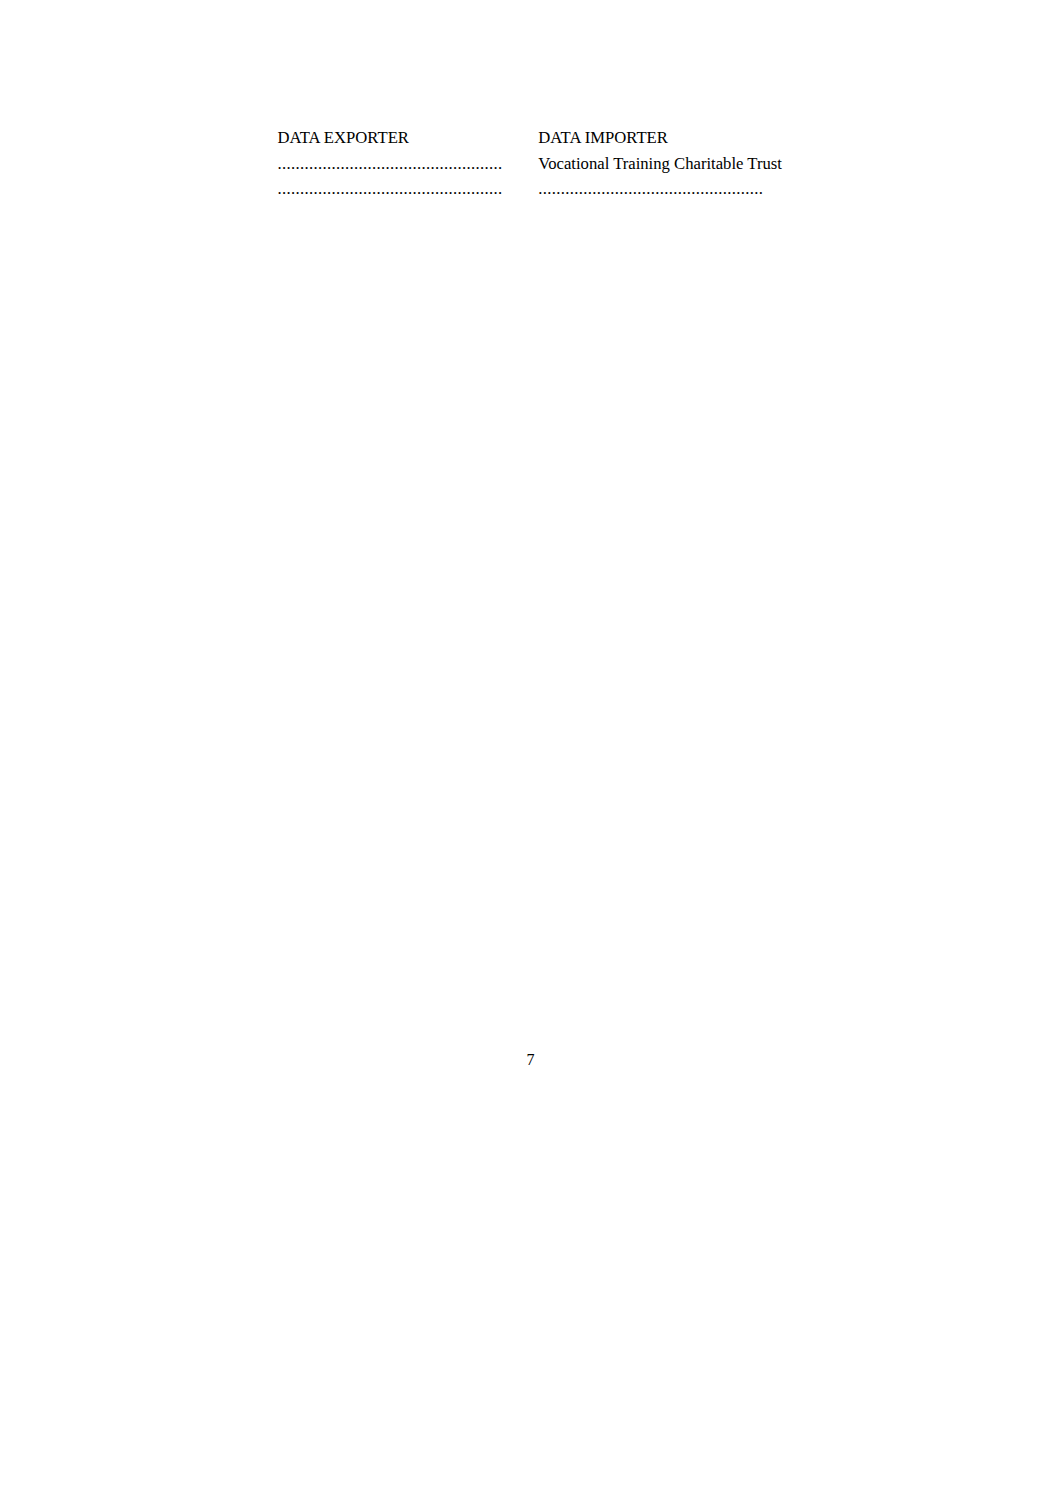| DATA EXPORTER | DATA IMPORTER |
| .................................................. | Vocational Training Charitable Trust |
| .................................................. | .................................................. |
7